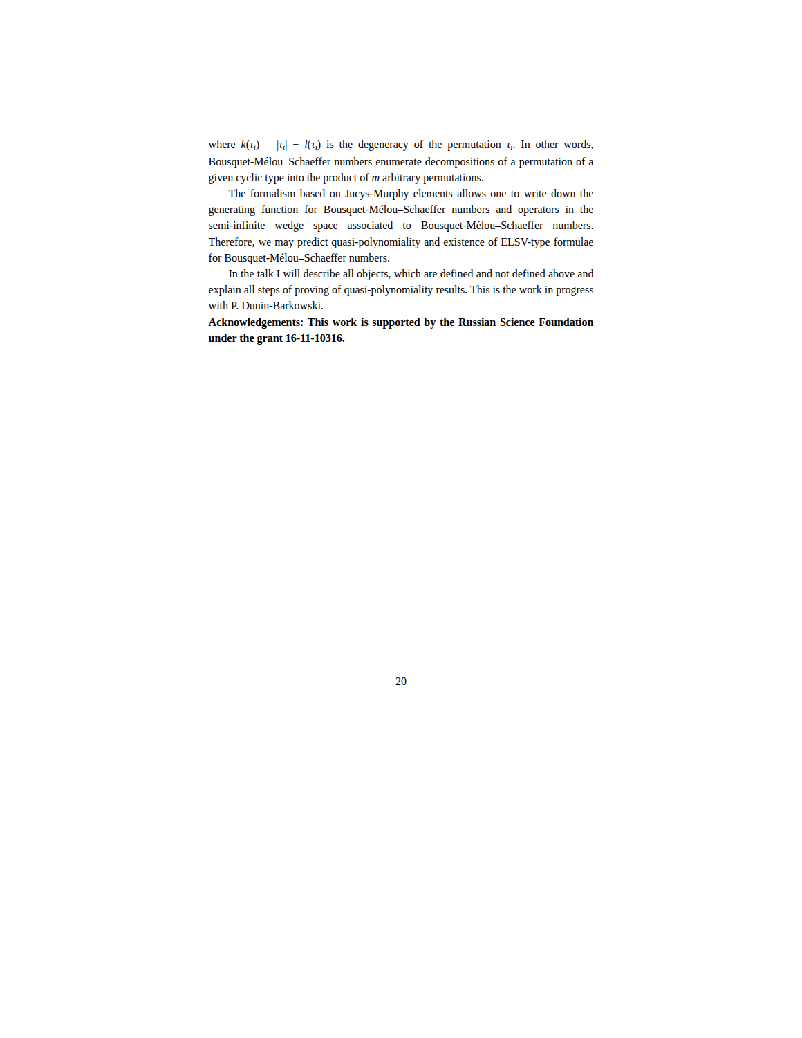where k(τi) = |τi| − l(τi) is the degeneracy of the permutation τi. In other words, Bousquet-Mélou–Schaeffer numbers enumerate decompositions of a permutation of a given cyclic type into the product of m arbitrary permutations.
The formalism based on Jucys-Murphy elements allows one to write down the generating function for Bousquet-Mélou–Schaeffer numbers and operators in the semi-infinite wedge space associated to Bousquet-Mélou–Schaeffer numbers. Therefore, we may predict quasi-polynomiality and existence of ELSV-type formulae for Bousquet-Mélou–Schaeffer numbers.
In the talk I will describe all objects, which are defined and not defined above and explain all steps of proving of quasi-polynomiality results. This is the work in progress with P. Dunin-Barkowski.
Acknowledgements: This work is supported by the Russian Science Foundation under the grant 16-11-10316.
20